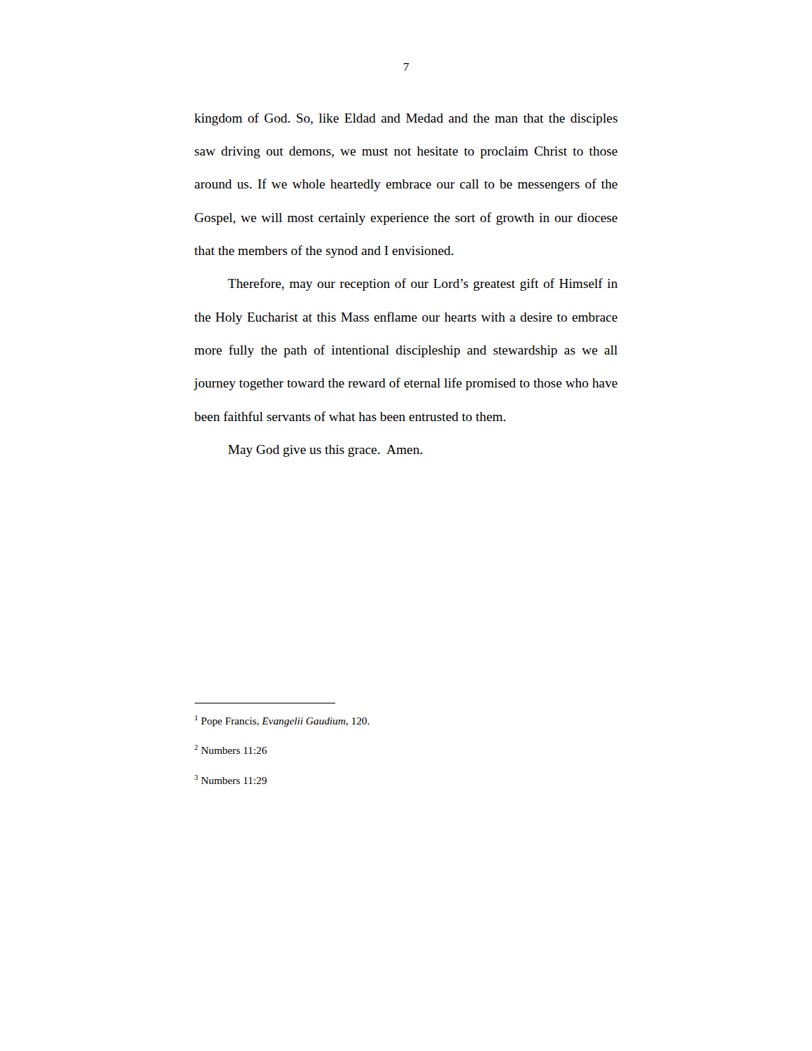7
kingdom of God. So, like Eldad and Medad and the man that the disciples saw driving out demons, we must not hesitate to proclaim Christ to those around us. If we whole heartedly embrace our call to be messengers of the Gospel, we will most certainly experience the sort of growth in our diocese that the members of the synod and I envisioned.
Therefore, may our reception of our Lord’s greatest gift of Himself in the Holy Eucharist at this Mass enflame our hearts with a desire to embrace more fully the path of intentional discipleship and stewardship as we all journey together toward the reward of eternal life promised to those who have been faithful servants of what has been entrusted to them.
May God give us this grace. Amen.
1 Pope Francis, Evangelii Gaudium, 120.
2 Numbers 11:26
3 Numbers 11:29